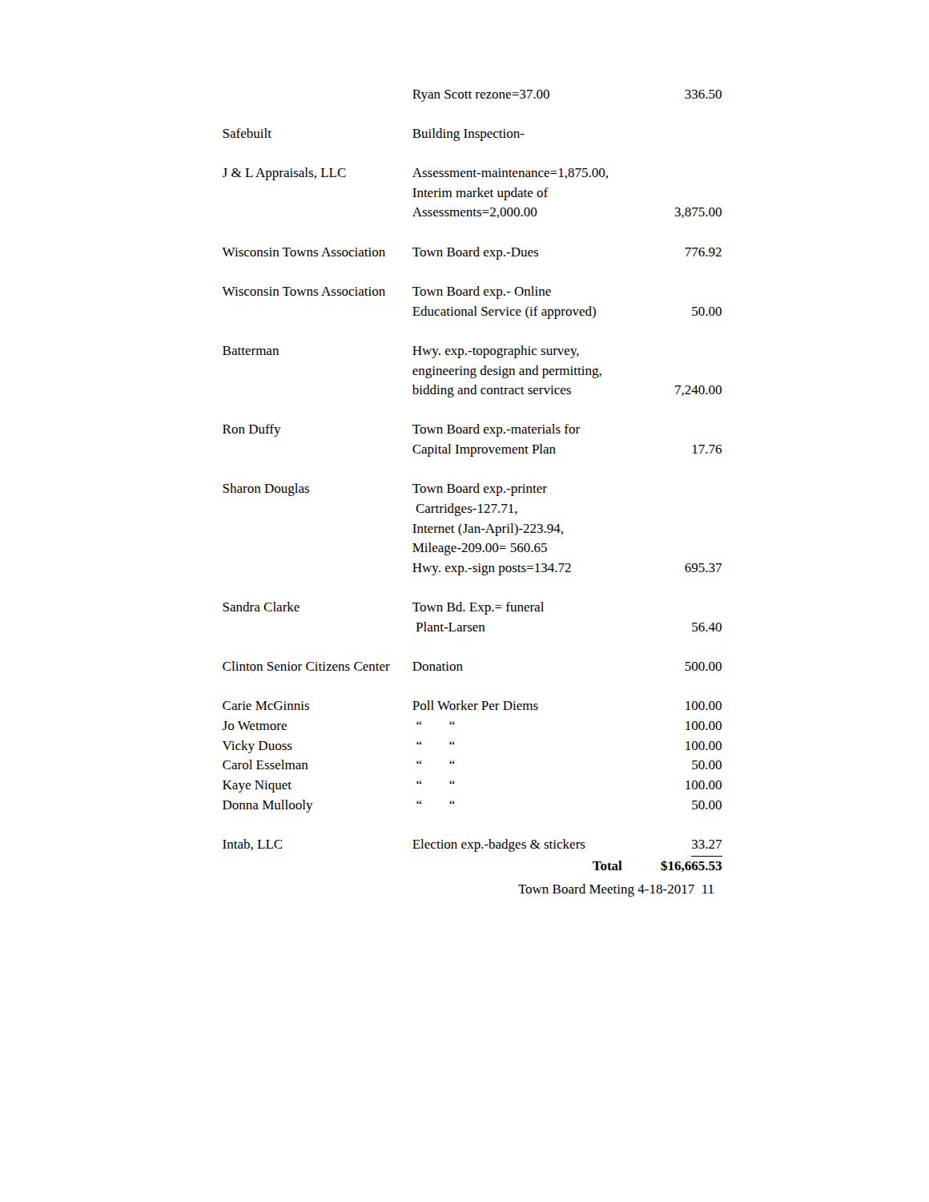| | Ryan Scott rezone=37.00 | 336.50 |
| Safebuilt | Building Inspection- | |
| J & L Appraisals, LLC | Assessment-maintenance=1,875.00, Interim market update of Assessments=2,000.00 | 3,875.00 |
| Wisconsin Towns Association | Town Board exp.-Dues | 776.92 |
| Wisconsin Towns Association | Town Board exp.- Online Educational Service (if approved) | 50.00 |
| Batterman | Hwy. exp.-topographic survey, engineering design and permitting, bidding and contract services | 7,240.00 |
| Ron Duffy | Town Board exp.-materials for Capital Improvement Plan | 17.76 |
| Sharon Douglas | Town Board exp.-printer Cartridges-127.71, Internet (Jan-April)-223.94, Mileage-209.00= 560.65 Hwy. exp.-sign posts=134.72 | 695.37 |
| Sandra Clarke | Town Bd. Exp.= funeral Plant-Larsen | 56.40 |
| Clinton Senior Citizens Center | Donation | 500.00 |
| Carie McGinnis | Poll Worker Per Diems | 100.00 |
| Jo Wetmore | ““ | 100.00 |
| Vicky Duoss | ““ | 100.00 |
| Carol Esselman | ““ | 50.00 |
| Kaye Niquet | ““ | 100.00 |
| Donna Mullooly | ““ | 50.00 |
| Intab, LLC | Election exp.-badges & stickers | 33.27 |
| | Total | $16,665.53 |
Town Board Meeting 4-18-2017 11